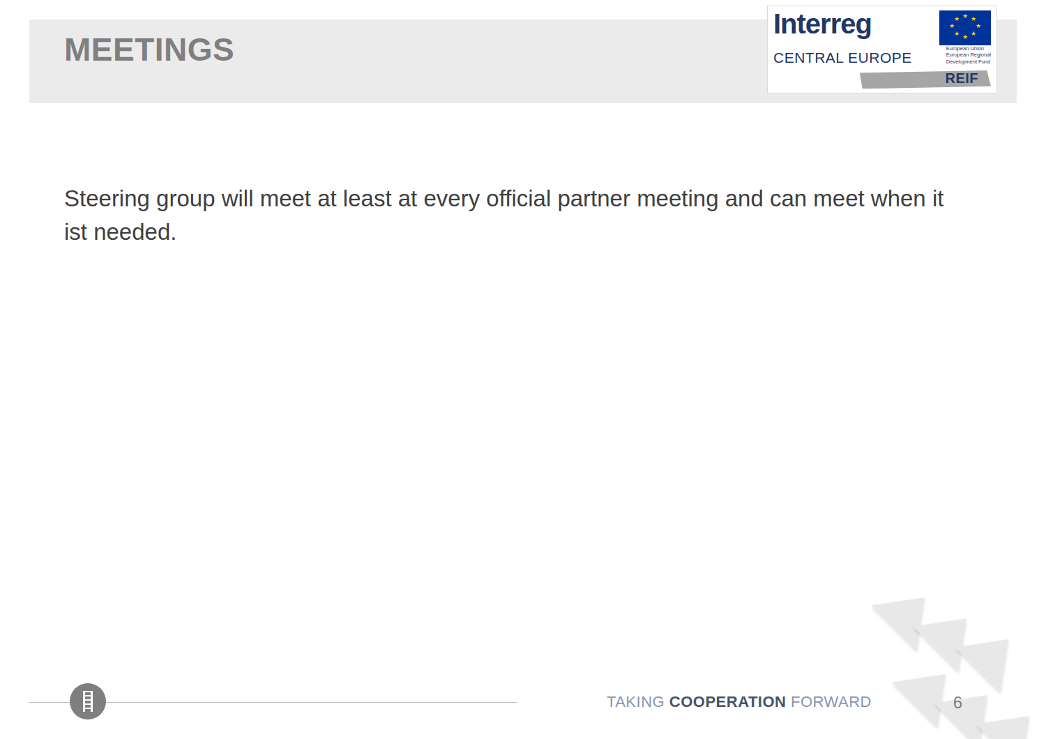MEETINGS
Interreg
★ ★ ★ ★ ★ ★ ★ ★
CENTRAL EUROPE
European Union
European Regional
Development Fund
REIF
Steering group will meet at least at every official partner meeting and can meet when it ist needed.
TAKING COOPERATION FORWARD
6